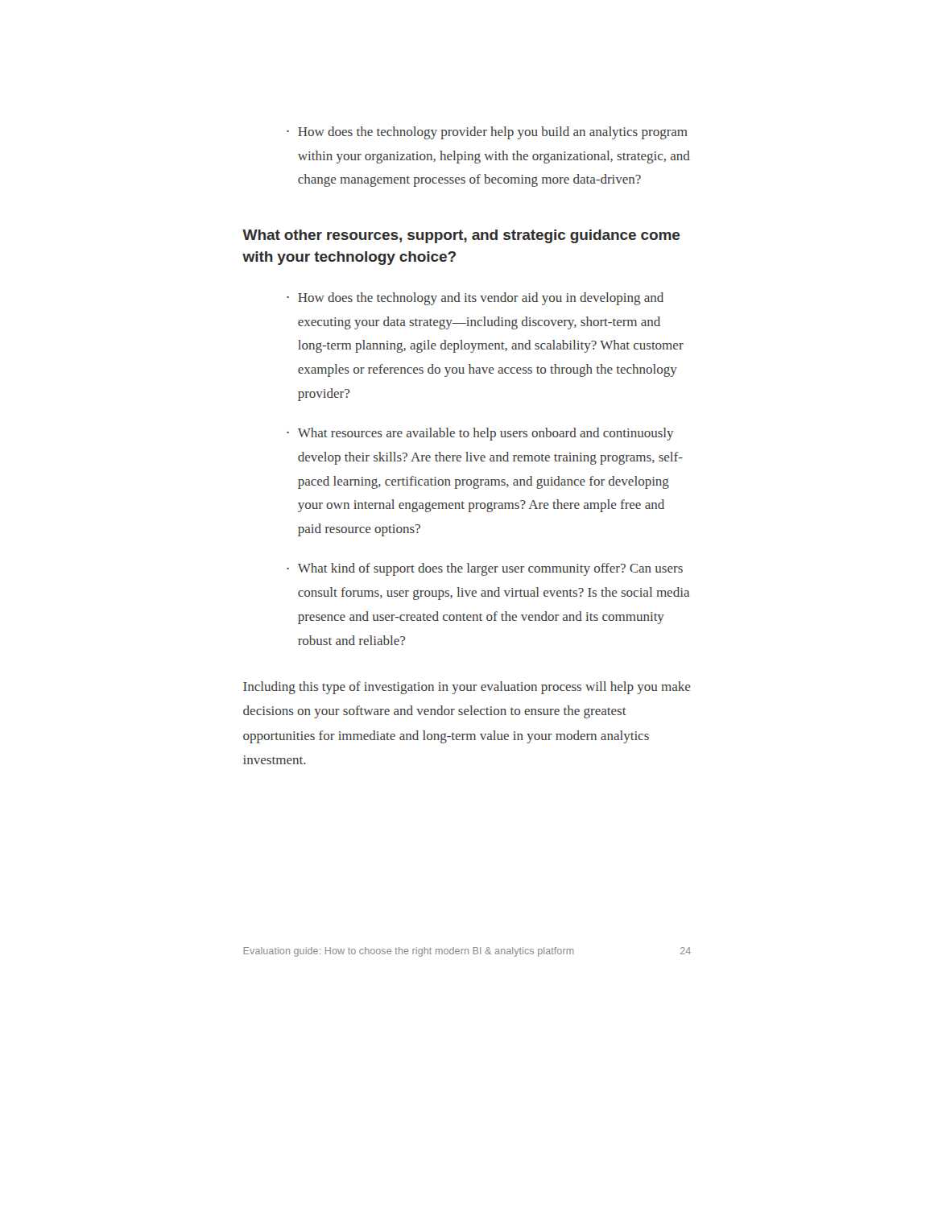How does the technology provider help you build an analytics program within your organization, helping with the organizational, strategic, and change management processes of becoming more data-driven?
What other resources, support, and strategic guidance come with your technology choice?
How does the technology and its vendor aid you in developing and executing your data strategy—including discovery, short-term and long-term planning, agile deployment, and scalability? What customer examples or references do you have access to through the technology provider?
What resources are available to help users onboard and continuously develop their skills? Are there live and remote training programs, self-paced learning, certification programs, and guidance for developing your own internal engagement programs? Are there ample free and paid resource options?
What kind of support does the larger user community offer? Can users consult forums, user groups, live and virtual events? Is the social media presence and user-created content of the vendor and its community robust and reliable?
Including this type of investigation in your evaluation process will help you make decisions on your software and vendor selection to ensure the greatest opportunities for immediate and long-term value in your modern analytics investment.
Evaluation guide: How to choose the right modern BI & analytics platform 24